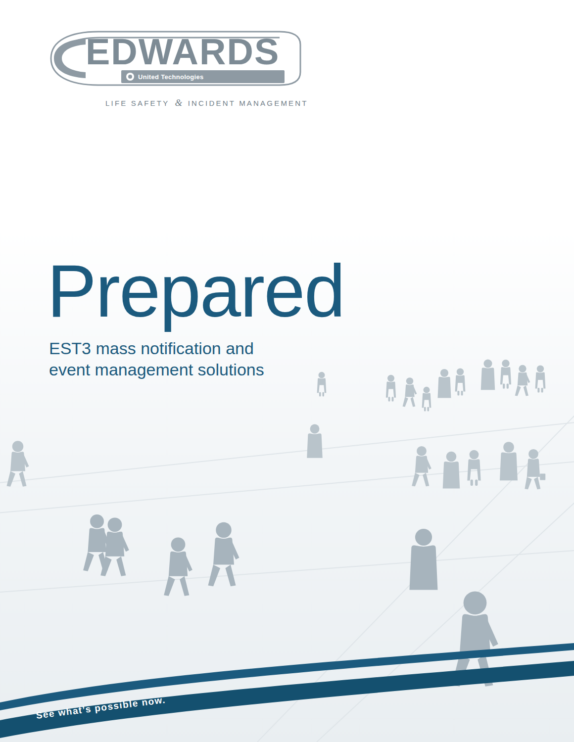EDWARDS
United Technologies
LIFE SAFETY & INCIDENT MANAGEMENT
Prepared
EST3 mass notification and
event management solutions
See what’s possible now.